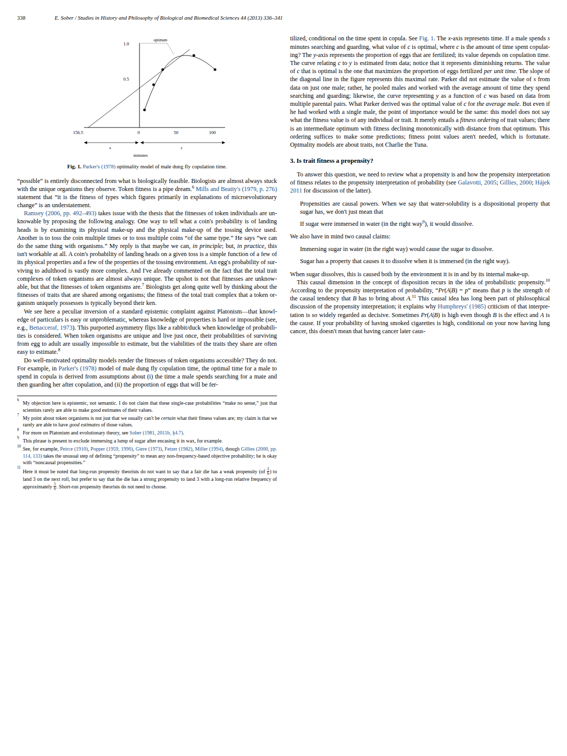338 E. Sober / Studies in History and Philosophy of Biological and Biomedical Sciences 44 (2013) 336–341
1.0 0.5 optimum 0 50 100 156.5 s c minutes
Fig. 1. Parker's (1978) optimality model of male dung fly copulation time.
“possible” is entirely disconnected from what is biologically feasible. Biologists are almost always stuck with the unique organisms they observe. Token fitness is a pipe dream.6 Mills and Beatty's (1979, p. 276) statement that “it is the fitness of types which figures primarily in explanations of microevolutionary change” is an understatement.
Ramsey (2006, pp. 492–493) takes issue with the thesis that the fitnesses of token individuals are unknowable by proposing the following analogy. One way to tell what a coin's probability is of landing heads is by examining its physical make-up and the physical make-up of the tossing device used. Another is to toss the coin multiple times or to toss multiple coins “of the same type.” He says “we can do the same thing with organisms.” My reply is that maybe we can, in principle; but, in practice, this isn't workable at all. A coin's probability of landing heads on a given toss is a simple function of a few of its physical properties and a few of the properties of the tossing environment. An egg's probability of surviving to adulthood is vastly more complex. And I've already commented on the fact that the total trait complexes of token organisms are almost always unique. The upshot is not that fitnesses are unknowable, but that the fitnesses of token organisms are.7 Biologists get along quite well by thinking about the fitnesses of traits that are shared among organisms; the fitness of the total trait complex that a token organism uniquely possesses is typically beyond their ken.
We see here a peculiar inversion of a standard epistemic complaint against Platonism—that knowledge of particulars is easy or unproblematic, whereas knowledge of properties is hard or impossible (see, e.g., Benacceraf, 1973). This purported asymmetry flips like a rabbit/duck when knowledge of probabilities is considered. When token organisms are unique and live just once, their probabilities of surviving from egg to adult are usually impossible to estimate, but the viabilities of the traits they share are often easy to estimate.8
Do well-motivated optimality models render the fitnesses of token organisms accessible? They do not. For example, in Parker's (1978) model of male dung fly copulation time, the optimal time for a male to spend in copula is derived from assumptions about (i) the time a male spends searching for a mate and then guarding her after copulation, and (ii) the proportion of eggs that will be fer-
6 My objection here is epistemic, not semantic. I do not claim that these single-case probabilities “make no sense,” just that scientists rarely are able to make good estimates of their values.
7 My point about token organisms is not just that we usually can't be certain what their fitness values are; my claim is that we rarely are able to have good estimates of those values.
8 For more on Platonism and evolutionary theory, see Sober (1981, 2011b, §4.7).
9 This phrase is present to exclude immersing a lump of sugar after encasing it in wax, for example.
10 See, for example, Peirce (1910), Popper (1959, 1990), Giere (1973), Fetzer (1982), Miller (1994), though Gillies (2000, pp. 114, 133) takes the unusual step of defining “propensity” to mean any non-frequency-based objective probability; he is okay with “noncausal propensities.”
11 Here it must be noted that long-run propensity theorists do not want to say that a fair die has a weak propensity (of 16) to land 3 on the next roll, but prefer to say that the die has a strong propensity to land 3 with a long-run relative frequency of approximately 16. Short-run propensity theorists do not need to choose.
tilized, conditional on the time spent in copula. See Fig. 1. The x-axis represents time. If a male spends s minutes searching and guarding, what value of c is optimal, where c is the amount of time spent copulating? The y-axis represents the proportion of eggs that are fertilized; its value depends on copulation time. The curve relating c to y is estimated from data; notice that it represents diminishing returns. The value of c that is optimal is the one that maximizes the proportion of eggs fertilized per unit time. The slope of the diagonal line in the figure represents this maximal rate. Parker did not estimate the value of s from data on just one male; rather, he pooled males and worked with the average amount of time they spend searching and guarding; likewise, the curve representing y as a function of c was based on data from multiple parental pairs. What Parker derived was the optimal value of c for the average male. But even if he had worked with a single male, the point of importance would be the same: this model does not say what the fitness value is of any individual or trait. It merely entails a fitness ordering of trait values; there is an intermediate optimum with fitness declining monotonically with distance from that optimum. This ordering suffices to make some predictions; fitness point values aren't needed, which is fortunate. Optmality models are about traits, not Charlie the Tuna.
3. Is trait fitness a propensity?
To answer this question, we need to review what a propensity is and how the propensity interpretation of fitness relates to the propensity interpretation of probability (see Galavotti, 2005; Gillies, 2000; Hájek 2011 for discussion of the latter).
Propensities are causal powers. When we say that water-solubility is a dispositional property that sugar has, we don't just mean that
If sugar were immersed in water (in the right way9), it would dissolve.
We also have in mind two causal claims:
Immersing sugar in water (in the right way) would cause the sugar to dissolve.
Sugar has a property that causes it to dissolve when it is immersed (in the right way).
When sugar dissolves, this is caused both by the environment it is in and by its internal make-up.
This causal dimension in the concept of disposition recurs in the idea of probabilistic propensity.10 According to the propensity interpretation of probability, “Pr(A|B) = p” means that p is the strength of the causal tendency that B has to bring about A.11 This causal idea has long been part of philosophical discussion of the propensity interpretation; it explains why Humphreys' (1985) criticism of that interpretation is so widely regarded as decisive. Sometimes Pr(A|B) is high even though B is the effect and A is the cause. If your probability of having smoked cigarettes is high, conditional on your now having lung cancer, this doesn't mean that having cancer later caus-